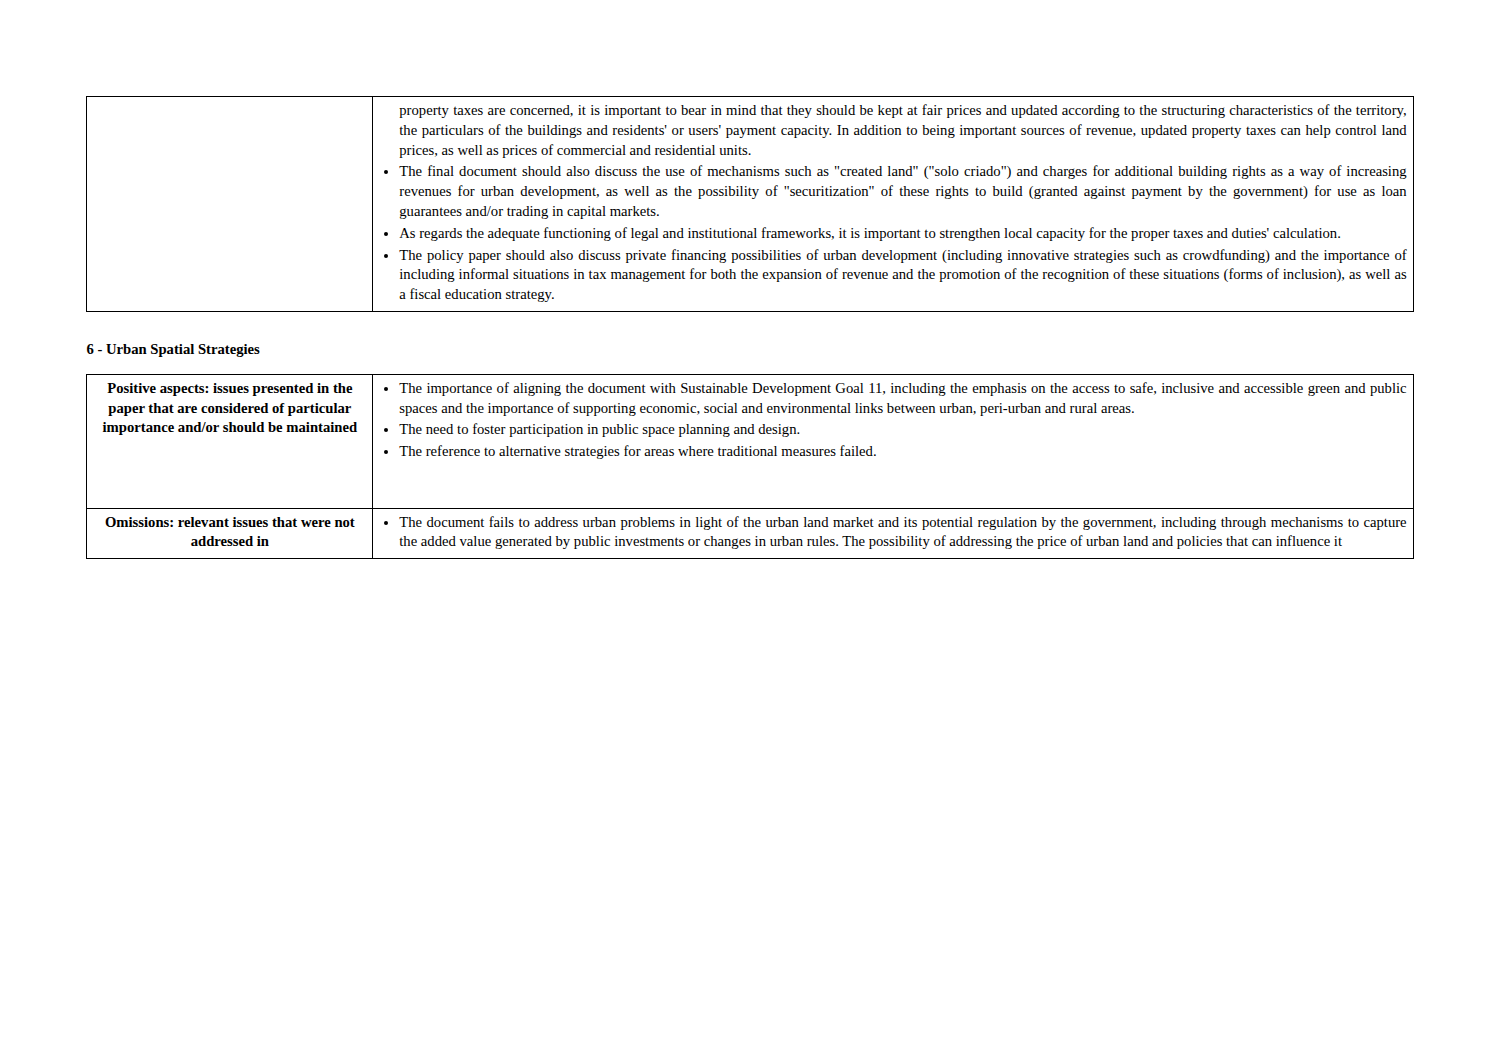| | property taxes are concerned, it is important to bear in mind that they should be kept at fair prices and updated according to the structuring characteristics of the territory, the particulars of the buildings and residents' or users' payment capacity. In addition to being important sources of revenue, updated property taxes can help control land prices, as well as prices of commercial and residential units. The final document should also discuss the use of mechanisms such as "created land" ("solo criado") and charges for additional building rights as a way of increasing revenues for urban development, as well as the possibility of "securitization" of these rights to build (granted against payment by the government) for use as loan guarantees and/or trading in capital markets. As regards the adequate functioning of legal and institutional frameworks, it is important to strengthen local capacity for the proper taxes and duties' calculation. The policy paper should also discuss private financing possibilities of urban development (including innovative strategies such as crowdfunding) and the importance of including informal situations in tax management for both the expansion of revenue and the promotion of the recognition of these situations (forms of inclusion), as well as a fiscal education strategy. |
6 - Urban Spatial Strategies
| Positive aspects: issues presented in the paper that are considered of particular importance and/or should be maintained | The importance of aligning the document with Sustainable Development Goal 11, including the emphasis on the access to safe, inclusive and accessible green and public spaces and the importance of supporting economic, social and environmental links between urban, peri-urban and rural areas. The need to foster participation in public space planning and design. The reference to alternative strategies for areas where traditional measures failed. |
| Omissions: relevant issues that were not addressed in | The document fails to address urban problems in light of the urban land market and its potential regulation by the government, including through mechanisms to capture the added value generated by public investments or changes in urban rules. The possibility of addressing the price of urban land and policies that can influence it |